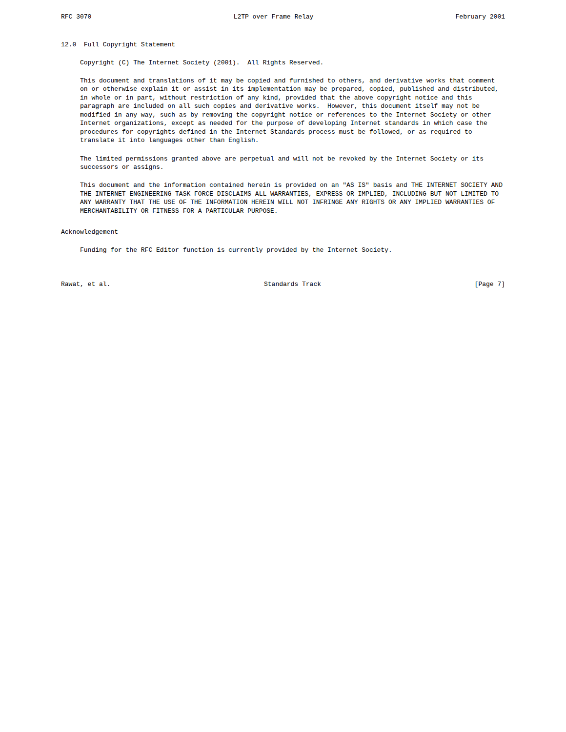RFC 3070 L2TP over Frame Relay February 2001
12.0 Full Copyright Statement
Copyright (C) The Internet Society (2001). All Rights Reserved.
This document and translations of it may be copied and furnished to others, and derivative works that comment on or otherwise explain it or assist in its implementation may be prepared, copied, published and distributed, in whole or in part, without restriction of any kind, provided that the above copyright notice and this paragraph are included on all such copies and derivative works. However, this document itself may not be modified in any way, such as by removing the copyright notice or references to the Internet Society or other Internet organizations, except as needed for the purpose of developing Internet standards in which case the procedures for copyrights defined in the Internet Standards process must be followed, or as required to translate it into languages other than English.
The limited permissions granted above are perpetual and will not be revoked by the Internet Society or its successors or assigns.
This document and the information contained herein is provided on an "AS IS" basis and THE INTERNET SOCIETY AND THE INTERNET ENGINEERING TASK FORCE DISCLAIMS ALL WARRANTIES, EXPRESS OR IMPLIED, INCLUDING BUT NOT LIMITED TO ANY WARRANTY THAT THE USE OF THE INFORMATION HEREIN WILL NOT INFRINGE ANY RIGHTS OR ANY IMPLIED WARRANTIES OF MERCHANTABILITY OR FITNESS FOR A PARTICULAR PURPOSE.
Acknowledgement
Funding for the RFC Editor function is currently provided by the Internet Society.
Rawat, et al. Standards Track [Page 7]